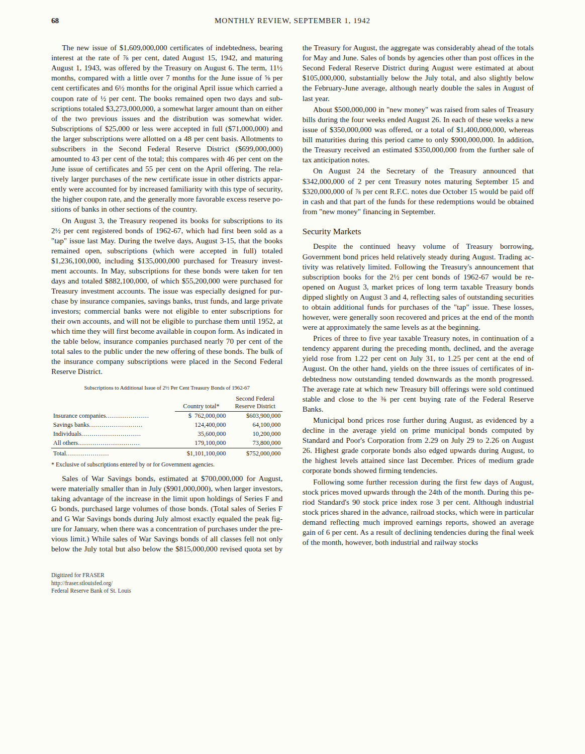68
Monthly Review, September 1, 1942
The new issue of $1,609,000,000 certificates of indebtedness, bearing interest at the rate of ⅞ per cent, dated August 15, 1942, and maturing August 1, 1943, was offered by the Treasury on August 6. The term, 11½ months, compared with a little over 7 months for the June issue of ⅝ per cent certificates and 6½ months for the original April issue which carried a coupon rate of ½ per cent. The books remained open two days and subscriptions totaled $3,273,000,000, a somewhat larger amount than on either of the two previous issues and the distribution was somewhat wider. Subscriptions of $25,000 or less were accepted in full ($71,000,000) and the larger subscriptions were allotted on a 48 per cent basis. Allotments to subscribers in the Second Federal Reserve District ($699,000,000) amounted to 43 per cent of the total; this compares with 46 per cent on the June issue of certificates and 55 per cent on the April offering. The relatively larger purchases of the new certificate issue in other districts apparently were accounted for by increased familiarity with this type of security, the higher coupon rate, and the generally more favorable excess reserve positions of banks in other sections of the country.
On August 3, the Treasury reopened its books for subscriptions to its 2½ per cent registered bonds of 1962-67, which had first been sold as a "tap" issue last May. During the twelve days, August 3-15, that the books remained open, subscriptions (which were accepted in full) totaled $1,236,100,000, including $135,000,000 purchased for Treasury investment accounts. In May, subscriptions for these bonds were taken for ten days and totaled $882,100,000, of which $55,200,000 were purchased for Treasury investment accounts. The issue was especially designed for purchase by insurance companies, savings banks, trust funds, and large private investors; commercial banks were not eligible to enter subscriptions for their own accounts, and will not be eligible to purchase them until 1952, at which time they will first become available in coupon form. As indicated in the table below, insurance companies purchased nearly 70 per cent of the total sales to the public under the new offering of these bonds. The bulk of the insurance company subscriptions were placed in the Second Federal Reserve District.
Subscriptions to Additional Issue of 2½ Per Cent Treasury Bonds of 1962-67
| | Country total* | Second Federal Reserve District |
| --- | --- | --- |
| Insurance companies ..................... | $ 762,000,000 | $603,900,000 |
| Savings banks .......................... | 124,400,000 | 64,100,000 |
| Individuals ............................. | 35,600,000 | 10,200,000 |
| All others .............................. | 179,100,000 | 73,800,000 |
| Total ..................... | $1,101,100,000 | $752,000,000 |
* Exclusive of subscriptions entered by or for Government agencies.
Sales of War Savings bonds, estimated at $700,000,000 for August, were materially smaller than in July ($901,000,000), when larger investors, taking advantage of the increase in the limit upon holdings of Series F and G bonds, purchased large volumes of those bonds. (Total sales of Series F and G War Savings bonds during July almost exactly equaled the peak figure for January, when there was a concentration of purchases under the previous limit.) While sales of War Savings bonds of all classes fell not only below the July total but also below the $815,000,000 revised quota set by the Treasury for August, the aggregate was considerably ahead of the totals for May and June. Sales of bonds by agencies other than post offices in the Second Federal Reserve District during August were estimated at about $105,000,000, substantially below the July total, and also slightly below the February-June average, although nearly double the sales in August of last year.
About $500,000,000 in "new money" was raised from sales of Treasury bills during the four weeks ended August 26. In each of these weeks a new issue of $350,000,000 was offered, or a total of $1,400,000,000, whereas bill maturities during this period came to only $900,000,000. In addition, the Treasury received an estimated $350,000,000 from the further sale of tax anticipation notes.
On August 24 the Secretary of the Treasury announced that $342,000,000 of 2 per cent Treasury notes maturing September 15 and $320,000,000 of ⅞ per cent R.F.C. notes due October 15 would be paid off in cash and that part of the funds for these redemptions would be obtained from "new money" financing in September.
Security Markets
Despite the continued heavy volume of Treasury borrowing, Government bond prices held relatively steady during August. Trading activity was relatively limited. Following the Treasury's announcement that subscription books for the 2½ per cent bonds of 1962-67 would be reopened on August 3, market prices of long term taxable Treasury bonds dipped slightly on August 3 and 4, reflecting sales of outstanding securities to obtain additional funds for purchases of the "tap" issue. These losses, however, were generally soon recovered and prices at the end of the month were at approximately the same levels as at the beginning.
Prices of three to five year taxable Treasury notes, in continuation of a tendency apparent during the preceding month, declined, and the average yield rose from 1.22 per cent on July 31, to 1.25 per cent at the end of August. On the other hand, yields on the three issues of certificates of indebtedness now outstanding tended downwards as the month progressed. The average rate at which new Treasury bill offerings were sold continued stable and close to the ⅜ per cent buying rate of the Federal Reserve Banks.
Municipal bond prices rose further during August, as evidenced by a decline in the average yield on prime municipal bonds computed by Standard and Poor's Corporation from 2.29 on July 29 to 2.26 on August 26. Highest grade corporate bonds also edged upwards during August, to the highest levels attained since last December. Prices of medium grade corporate bonds showed firming tendencies.
Following some further recession during the first few days of August, stock prices moved upwards through the 24th of the month. During this period Standard's 90 stock price index rose 3 per cent. Although industrial stock prices shared in the advance, railroad stocks, which were in particular demand reflecting much improved earnings reports, showed an average gain of 6 per cent. As a result of declining tendencies during the final week of the month, however, both industrial and railway stocks
Digitized for FRASER
http://fraser.stlouisfed.org/
Federal Reserve Bank of St. Louis